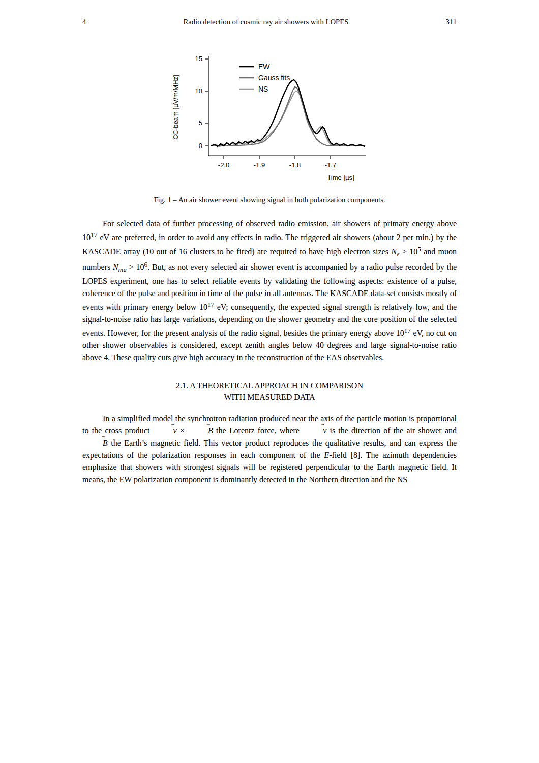4 Radio detection of cosmic ray air showers with LOPES 311
15 10 5 0 -2.0 -1.9 -1.8 -1.7 CC-beam [µV/m/MHz] Time [µs] EW Gauss fits NS
Fig. 1 – An air shower event showing signal in both polarization components.
For selected data of further processing of observed radio emission, air showers of primary energy above 1017 eV are preferred, in order to avoid any effects in radio. The triggered air showers (about 2 per min.) by the KASCADE array (10 out of 16 clusters to be fired) are required to have high electron sizes Ne > 105 and muon numbers Nmu > 106. But, as not every selected air shower event is accompanied by a radio pulse recorded by the LOPES experiment, one has to select reliable events by validating the following aspects: existence of a pulse, coherence of the pulse and position in time of the pulse in all antennas. The KASCADE data-set consists mostly of events with primary energy below 1017 eV; consequently, the expected signal strength is relatively low, and the signal-to-noise ratio has large variations, depending on the shower geometry and the core position of the selected events. However, for the present analysis of the radio signal, besides the primary energy above 1017 eV, no cut on other shower observables is considered, except zenith angles below 40 degrees and large signal-to-noise ratio above 4. These quality cuts give high accuracy in the reconstruction of the EAS observables.
2.1. A theoretical approach in comparison
with measured data
In a simplified model the synchrotron radiation produced near the axis of the particle motion is proportional to the cross product v × B the Lorentz force, where v is the direction of the air shower and B the Earth’s magnetic field. This vector product reproduces the qualitative results, and can express the expectations of the polarization responses in each component of the E-field [8]. The azimuth dependencies emphasize that showers with strongest signals will be registered perpendicular to the Earth magnetic field. It means, the EW polarization component is dominantly detected in the Northern direction and the NS